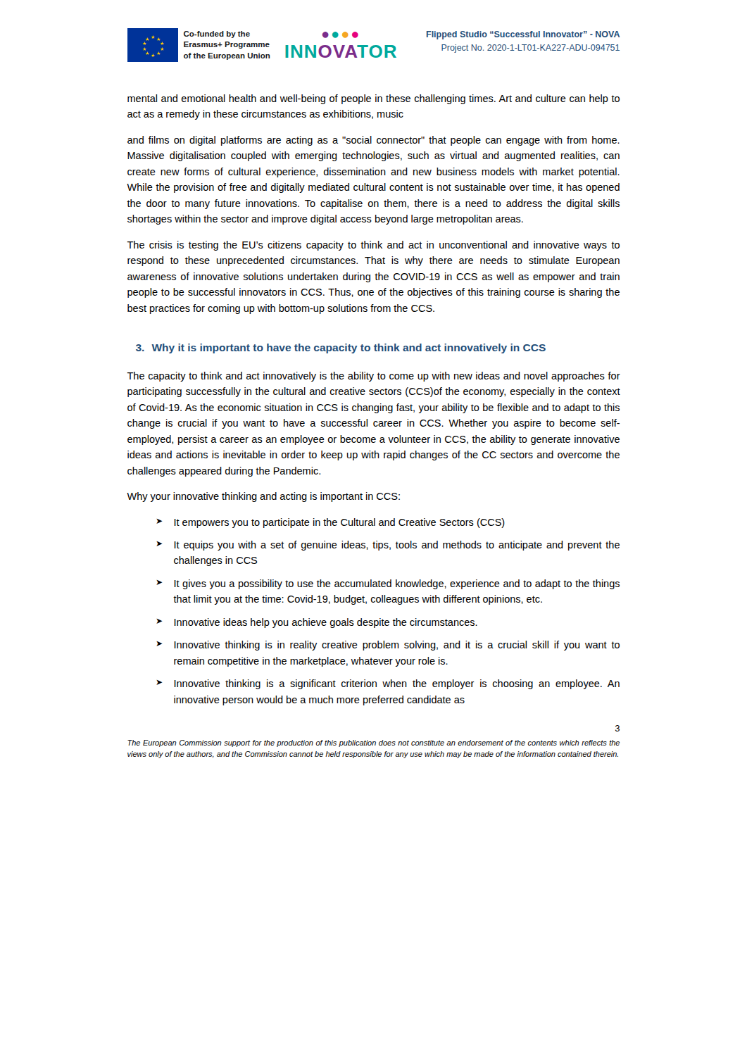★ ★ ★ ★ ★ ★ ★ ★ ★ ★
Co-funded by the
Erasmus+ Programme
of the European Union
●●●●
INN OVA TOR
Flipped Studio “Successful Innovator” - NOVA
Project No. 2020-1-LT01-KA227-ADU-094751
mental and emotional health and well-being of people in these challenging times. Art and culture can help to act as a remedy in these circumstances as exhibitions, music
and films on digital platforms are acting as a "social connector" that people can engage with from home. Massive digitalisation coupled with emerging technologies, such as virtual and augmented realities, can create new forms of cultural experience, dissemination and new business models with market potential. While the provision of free and digitally mediated cultural content is not sustainable over time, it has opened the door to many future innovations. To capitalise on them, there is a need to address the digital skills shortages within the sector and improve digital access beyond large metropolitan areas.
The crisis is testing the EU’s citizens capacity to think and act in unconventional and innovative ways to respond to these unprecedented circumstances. That is why there are needs to stimulate European awareness of innovative solutions undertaken during the COVID-19 in CCS as well as empower and train people to be successful innovators in CCS. Thus, one of the objectives of this training course is sharing the best practices for coming up with bottom-up solutions from the CCS.
3. Why it is important to have the capacity to think and act innovatively in CCS
The capacity to think and act innovatively is the ability to come up with new ideas and novel approaches for participating successfully in the cultural and creative sectors (CCS)of the economy, especially in the context of Covid-19. As the economic situation in CCS is changing fast, your ability to be flexible and to adapt to this change is crucial if you want to have a successful career in CCS. Whether you aspire to become self-employed, persist a career as an employee or become a volunteer in CCS, the ability to generate innovative ideas and actions is inevitable in order to keep up with rapid changes of the CC sectors and overcome the challenges appeared during the Pandemic.
Why your innovative thinking and acting is important in CCS:
It empowers you to participate in the Cultural and Creative Sectors (CCS)
It equips you with a set of genuine ideas, tips, tools and methods to anticipate and prevent the challenges in CCS
It gives you a possibility to use the accumulated knowledge, experience and to adapt to the things that limit you at the time: Covid-19, budget, colleagues with different opinions, etc.
Innovative ideas help you achieve goals despite the circumstances.
Innovative thinking is in reality creative problem solving, and it is a crucial skill if you want to remain competitive in the marketplace, whatever your role is.
Innovative thinking is a significant criterion when the employer is choosing an employee. An innovative person would be a much more preferred candidate as
3
The European Commission support for the production of this publication does not constitute an endorsement of the contents which reflects the views only of the authors, and the Commission cannot be held responsible for any use which may be made of the information contained therein.